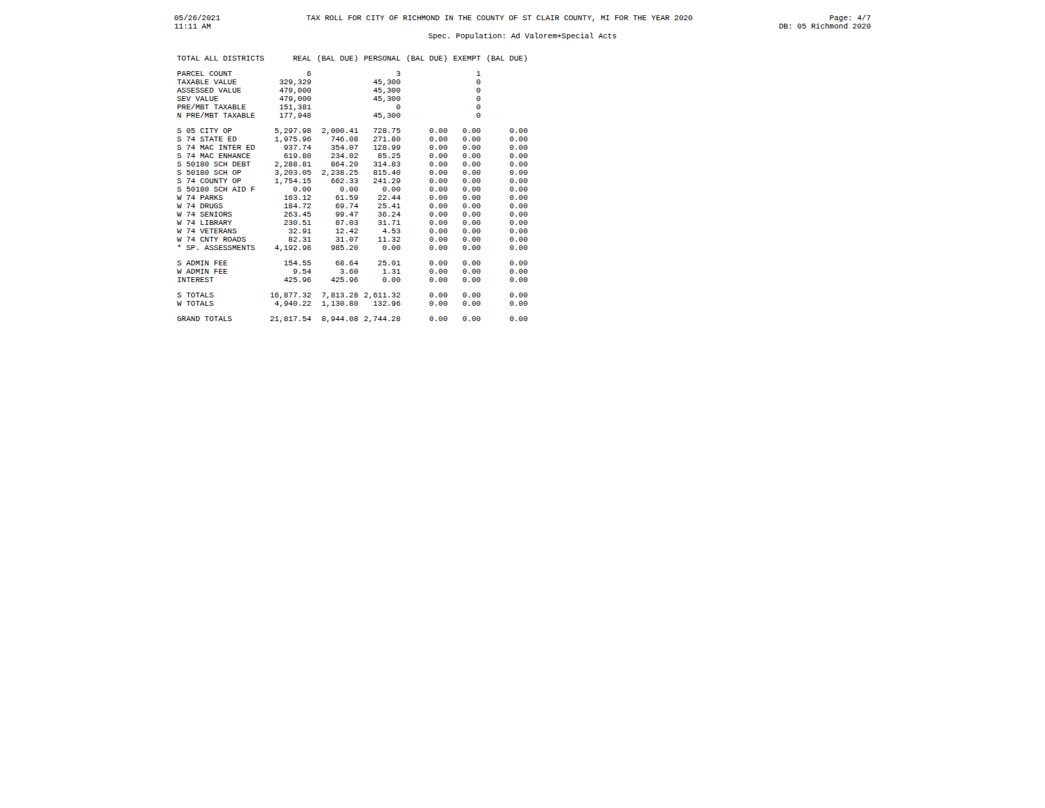05/26/2021
11:11 AM
TAX ROLL FOR CITY OF RICHMOND IN THE COUNTY OF ST CLAIR COUNTY, MI FOR THE YEAR 2020
Page: 4/7
DB: 05 Richmond 2020
Spec. Population: Ad Valorem+Special Acts
| TOTAL ALL DISTRICTS | REAL | (BAL DUE) | PERSONAL | (BAL DUE) | EXEMPT | (BAL DUE) |
| PARCEL COUNT | 6 | | 3 | | 1 | |
| TAXABLE VALUE | 329,329 | | 45,300 | | 0 | |
| ASSESSED VALUE | 479,000 | | 45,300 | | 0 | |
| SEV VALUE | 479,000 | | 45,300 | | 0 | |
| PRE/MBT TAXABLE | 151,381 | | 0 | | 0 | |
| N PRE/MBT TAXABLE | 177,948 | | 45,300 | | 0 | |
| S 05 CITY OP | 5,297.98 | 2,000.41 | 728.75 | 0.00 | 0.00 | 0.00 |
| S 74 STATE ED | 1,975.96 | 746.08 | 271.80 | 0.00 | 0.00 | 0.00 |
| S 74 MAC INTER ED | 937.74 | 354.07 | 128.99 | 0.00 | 0.00 | 0.00 |
| S 74 MAC ENHANCE | 619.80 | 234.02 | 85.25 | 0.00 | 0.00 | 0.00 |
| S 50180 SCH DEBT | 2,288.81 | 864.20 | 314.83 | 0.00 | 0.00 | 0.00 |
| S 50180 SCH OP | 3,203.05 | 2,238.25 | 815.40 | 0.00 | 0.00 | 0.00 |
| S 74 COUNTY OP | 1,754.15 | 662.33 | 241.29 | 0.00 | 0.00 | 0.00 |
| S 50180 SCH AID F | 0.00 | 0.00 | 0.00 | 0.00 | 0.00 | 0.00 |
| W 74 PARKS | 163.12 | 61.59 | 22.44 | 0.00 | 0.00 | 0.00 |
| W 74 DRUGS | 184.72 | 69.74 | 25.41 | 0.00 | 0.00 | 0.00 |
| W 74 SENIORS | 263.45 | 99.47 | 36.24 | 0.00 | 0.00 | 0.00 |
| W 74 LIBRARY | 230.51 | 87.03 | 31.71 | 0.00 | 0.00 | 0.00 |
| W 74 VETERANS | 32.91 | 12.42 | 4.53 | 0.00 | 0.00 | 0.00 |
| W 74 CNTY ROADS | 82.31 | 31.07 | 11.32 | 0.00 | 0.00 | 0.00 |
| * SP. ASSESSMENTS | 4,192.98 | 985.20 | 0.00 | 0.00 | 0.00 | 0.00 |
| S ADMIN FEE | 154.55 | 68.64 | 25.01 | 0.00 | 0.00 | 0.00 |
| W ADMIN FEE | 9.54 | 3.60 | 1.31 | 0.00 | 0.00 | 0.00 |
| INTEREST | 425.96 | 425.96 | 0.00 | 0.00 | 0.00 | 0.00 |
| S TOTALS | 16,877.32 | 7,813.28 | 2,611.32 | 0.00 | 0.00 | 0.00 |
| W TOTALS | 4,940.22 | 1,130.80 | 132.96 | 0.00 | 0.00 | 0.00 |
| GRAND TOTALS | 21,817.54 | 8,944.08 | 2,744.28 | 0.00 | 0.00 | 0.00 |